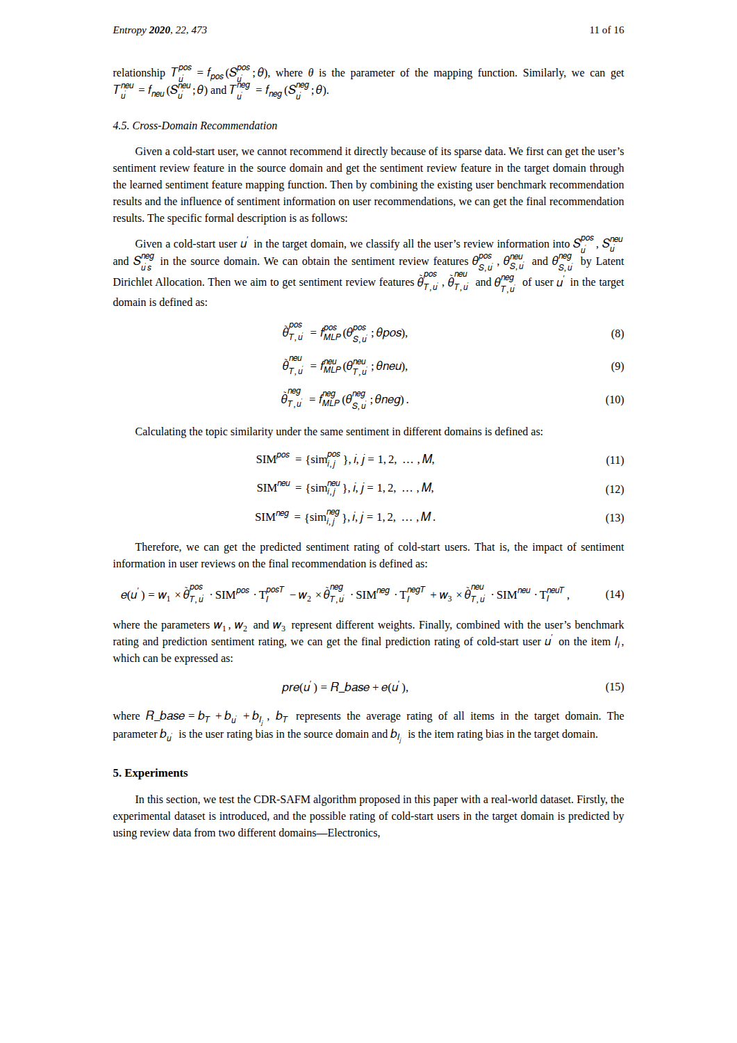Entropy 2020, 22, 473 11 of 16
relationship Tu′pos=fpos(Su′pos;θ), where θ is the parameter of the mapping function. Similarly, we can get Tu′neu=fneu(Su′neu;θ) and Tu′neg=fneg(Su′neg;θ).
4.5. Cross-Domain Recommendation
Given a cold-start user, we cannot recommend it directly because of its sparse data. We first can get the user’s sentiment review feature in the source domain and get the sentiment review feature in the target domain through the learned sentiment feature mapping function. Then by combining the existing user benchmark recommendation results and the influence of sentiment information on user recommendations, we can get the final recommendation results. The specific formal description is as follows:
Given a cold-start user u′ in the target domain, we classify all the user’s review information into Su′pos, Su′neu and Su′sneg in the source domain. We can obtain the sentiment review features θS,u′pos, θS,u′neu and θS,u′neg by Latent Dirichlet Allocation. Then we aim to get sentiment review features θ˜T,u′pos, θ˜T,u′neu and θT,u′neg of user u′ in the target domain is defined as:
θ˜T,u′pos = fMLPpos (θS,u′pos;θpos),
(8)
θ˜T,u′neu = fMLPneu (θT,u′neu;θneu),
(9)
θ˜T,u′neg = fMLPneg (θS,u′neg;θneg).
(10)
Calculating the topic similarity under the same sentiment in different domains is defined as:
SIMpos = {simi,jpos}, i,j=1,2,…,M,
(11)
SIMneu = {simi,jneu}, i,j=1,2,…,M,
(12)
SIMneg = {simi,jneg}, i,j=1,2,…,M.
(13)
Therefore, we can get the predicted sentiment rating of cold-start users. That is, the impact of sentiment information in user reviews on the final recommendation is defined as:
e(u′) = w1× θ˜T,u′pos ·SIMpos ·TIposT − w2× θ˜T,u′neg ·SIMneg ·TInegT + w3× θ˜T,u′neu ·SIMneu ·TIneuT,
(14)
where the parameters w1, w2 and w3 represent different weights. Finally, combined with the user’s benchmark rating and prediction sentiment rating, we can get the final prediction rating of cold-start user u′ on the item li, which can be expressed as:
pre(u′) = R_base + e(u′),
(15)
where R_base=bT+bu′+bIj, bT represents the average rating of all items in the target domain. The parameter bu′ is the user rating bias in the source domain and bIj is the item rating bias in the target domain.
5. Experiments
In this section, we test the CDR-SAFM algorithm proposed in this paper with a real-world dataset. Firstly, the experimental dataset is introduced, and the possible rating of cold-start users in the target domain is predicted by using review data from two different domains—Electronics,